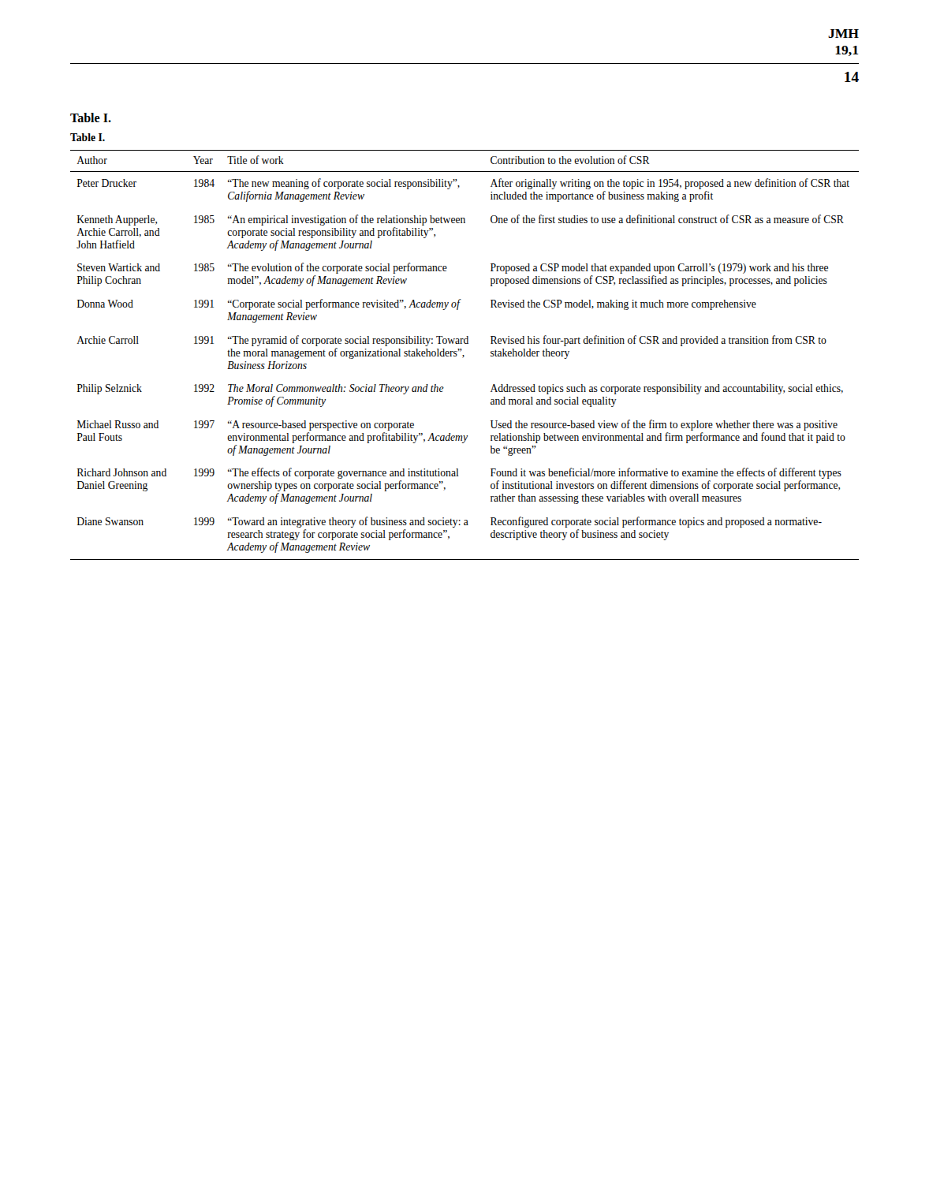JMH
19,1
14
Table I.
Table I.
| Author | Year | Title of work | Contribution to the evolution of CSR |
| --- | --- | --- | --- |
| Peter Drucker | 1984 | “The new meaning of corporate social responsibility”, California Management Review | After originally writing on the topic in 1954, proposed a new definition of CSR that included the importance of business making a profit |
| Kenneth Aupperle, Archie Carroll, and John Hatfield | 1985 | “An empirical investigation of the relationship between corporate social responsibility and profitability”, Academy of Management Journal | One of the first studies to use a definitional construct of CSR as a measure of CSR |
| Steven Wartick and Philip Cochran | 1985 | “The evolution of the corporate social performance model”, Academy of Management Review | Proposed a CSP model that expanded upon Carroll’s (1979) work and his three proposed dimensions of CSP, reclassified as principles, processes, and policies |
| Donna Wood | 1991 | “Corporate social performance revisited”, Academy of Management Review | Revised the CSP model, making it much more comprehensive |
| Archie Carroll | 1991 | “The pyramid of corporate social responsibility: Toward the moral management of organizational stakeholders”, Business Horizons | Revised his four-part definition of CSR and provided a transition from CSR to stakeholder theory |
| Philip Selznick | 1992 | The Moral Commonwealth: Social Theory and the Promise of Community | Addressed topics such as corporate responsibility and accountability, social ethics, and moral and social equality |
| Michael Russo and Paul Fouts | 1997 | “A resource-based perspective on corporate environmental performance and profitability”, Academy of Management Journal | Used the resource-based view of the firm to explore whether there was a positive relationship between environmental and firm performance and found that it paid to be “green” |
| Richard Johnson and Daniel Greening | 1999 | “The effects of corporate governance and institutional ownership types on corporate social performance”, Academy of Management Journal | Found it was beneficial/more informative to examine the effects of different types of institutional investors on different dimensions of corporate social performance, rather than assessing these variables with overall measures |
| Diane Swanson | 1999 | “Toward an integrative theory of business and society: a research strategy for corporate social performance”, Academy of Management Review | Reconfigured corporate social performance topics and proposed a normative-descriptive theory of business and society |